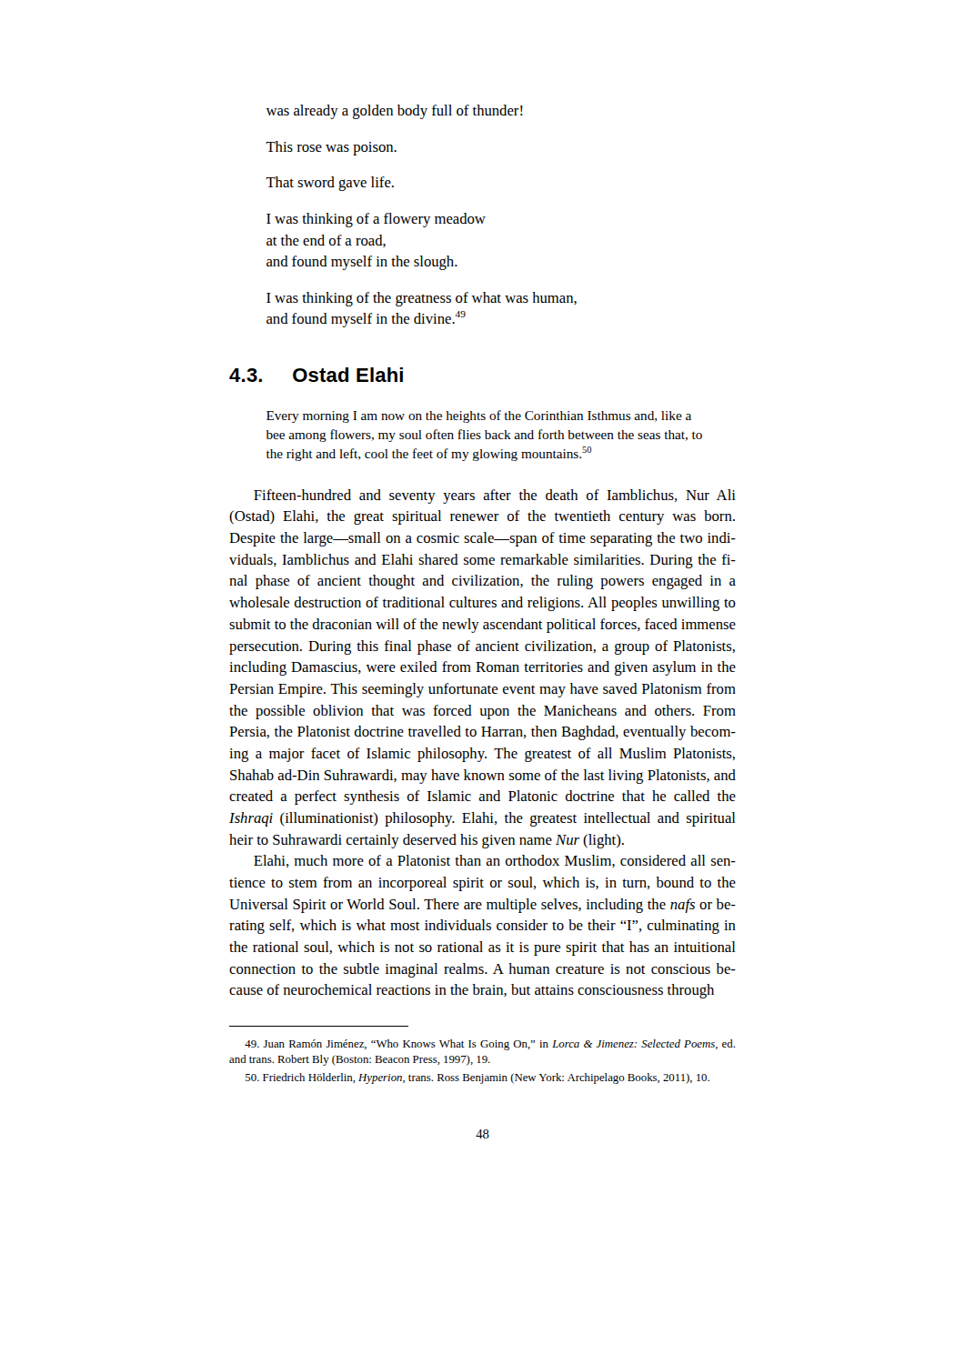was already a golden body full of thunder!
This rose was poison.
That sword gave life.
I was thinking of a flowery meadow
at the end of a road,
and found myself in the slough.
I was thinking of the greatness of what was human,
and found myself in the divine.49
4.3. Ostad Elahi
Every morning I am now on the heights of the Corinthian Isthmus and, like a bee among flowers, my soul often flies back and forth between the seas that, to the right and left, cool the feet of my glowing mountains.50
Fifteen-hundred and seventy years after the death of Iamblichus, Nur Ali (Ostad) Elahi, the great spiritual renewer of the twentieth century was born. Despite the large—small on a cosmic scale—span of time separating the two individuals, Iamblichus and Elahi shared some remarkable similarities. During the final phase of ancient thought and civilization, the ruling powers engaged in a wholesale destruction of traditional cultures and religions. All peoples unwilling to submit to the draconian will of the newly ascendant political forces, faced immense persecution. During this final phase of ancient civilization, a group of Platonists, including Damascius, were exiled from Roman territories and given asylum in the Persian Empire. This seemingly unfortunate event may have saved Platonism from the possible oblivion that was forced upon the Manicheans and others. From Persia, the Platonist doctrine travelled to Harran, then Baghdad, eventually becoming a major facet of Islamic philosophy. The greatest of all Muslim Platonists, Shahab ad-Din Suhrawardi, may have known some of the last living Platonists, and created a perfect synthesis of Islamic and Platonic doctrine that he called the Ishraqi (illuminationist) philosophy. Elahi, the greatest intellectual and spiritual heir to Suhrawardi certainly deserved his given name Nur (light).
Elahi, much more of a Platonist than an orthodox Muslim, considered all sentience to stem from an incorporeal spirit or soul, which is, in turn, bound to the Universal Spirit or World Soul. There are multiple selves, including the nafs or berating self, which is what most individuals consider to be their “I”, culminating in the rational soul, which is not so rational as it is pure spirit that has an intuitional connection to the subtle imaginal realms. A human creature is not conscious because of neurochemical reactions in the brain, but attains consciousness through
49. Juan Ramón Jiménez, “Who Knows What Is Going On,” in Lorca & Jimenez: Selected Poems, ed. and trans. Robert Bly (Boston: Beacon Press, 1997), 19.
50. Friedrich Hölderlin, Hyperion, trans. Ross Benjamin (New York: Archipelago Books, 2011), 10.
48